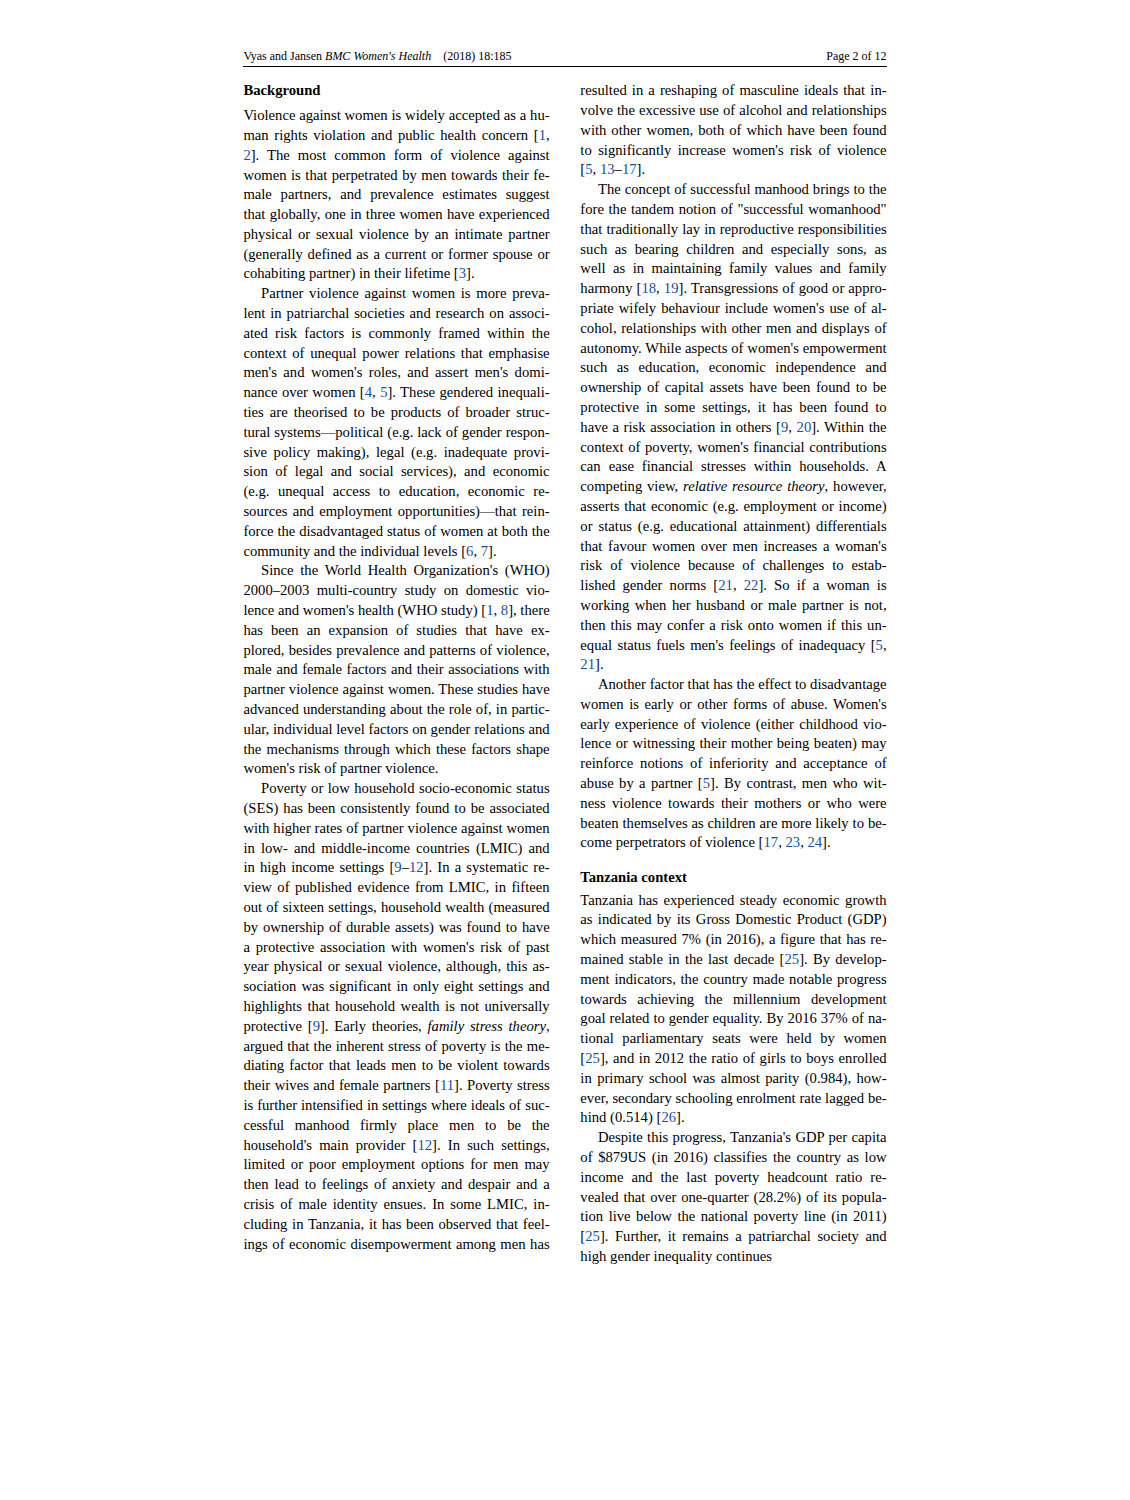Vyas and Jansen BMC Women's Health (2018) 18:185
Page 2 of 12
Background
Violence against women is widely accepted as a human rights violation and public health concern [1, 2]. The most common form of violence against women is that perpetrated by men towards their female partners, and prevalence estimates suggest that globally, one in three women have experienced physical or sexual violence by an intimate partner (generally defined as a current or former spouse or cohabiting partner) in their lifetime [3].
Partner violence against women is more prevalent in patriarchal societies and research on associated risk factors is commonly framed within the context of unequal power relations that emphasise men's and women's roles, and assert men's dominance over women [4, 5]. These gendered inequalities are theorised to be products of broader structural systems—political (e.g. lack of gender responsive policy making), legal (e.g. inadequate provision of legal and social services), and economic (e.g. unequal access to education, economic resources and employment opportunities)—that reinforce the disadvantaged status of women at both the community and the individual levels [6, 7].
Since the World Health Organization's (WHO) 2000–2003 multi-country study on domestic violence and women's health (WHO study) [1, 8], there has been an expansion of studies that have explored, besides prevalence and patterns of violence, male and female factors and their associations with partner violence against women. These studies have advanced understanding about the role of, in particular, individual level factors on gender relations and the mechanisms through which these factors shape women's risk of partner violence.
Poverty or low household socio-economic status (SES) has been consistently found to be associated with higher rates of partner violence against women in low- and middle-income countries (LMIC) and in high income settings [9–12]. In a systematic review of published evidence from LMIC, in fifteen out of sixteen settings, household wealth (measured by ownership of durable assets) was found to have a protective association with women's risk of past year physical or sexual violence, although, this association was significant in only eight settings and highlights that household wealth is not universally protective [9]. Early theories, family stress theory, argued that the inherent stress of poverty is the mediating factor that leads men to be violent towards their wives and female partners [11]. Poverty stress is further intensified in settings where ideals of successful manhood firmly place men to be the household's main provider [12]. In such settings, limited or poor employment options for men may then lead to feelings of anxiety and despair and a crisis of male identity ensues. In some LMIC, including in Tanzania, it has been observed that feelings of economic disempowerment among men has resulted in a reshaping of masculine ideals that involve the excessive use of alcohol and relationships with other women, both of which have been found to significantly increase women's risk of violence [5, 13–17].
The concept of successful manhood brings to the fore the tandem notion of "successful womanhood" that traditionally lay in reproductive responsibilities such as bearing children and especially sons, as well as in maintaining family values and family harmony [18, 19]. Transgressions of good or appropriate wifely behaviour include women's use of alcohol, relationships with other men and displays of autonomy. While aspects of women's empowerment such as education, economic independence and ownership of capital assets have been found to be protective in some settings, it has been found to have a risk association in others [9, 20]. Within the context of poverty, women's financial contributions can ease financial stresses within households. A competing view, relative resource theory, however, asserts that economic (e.g. employment or income) or status (e.g. educational attainment) differentials that favour women over men increases a woman's risk of violence because of challenges to established gender norms [21, 22]. So if a woman is working when her husband or male partner is not, then this may confer a risk onto women if this unequal status fuels men's feelings of inadequacy [5, 21].
Another factor that has the effect to disadvantage women is early or other forms of abuse. Women's early experience of violence (either childhood violence or witnessing their mother being beaten) may reinforce notions of inferiority and acceptance of abuse by a partner [5]. By contrast, men who witness violence towards their mothers or who were beaten themselves as children are more likely to become perpetrators of violence [17, 23, 24].
Tanzania context
Tanzania has experienced steady economic growth as indicated by its Gross Domestic Product (GDP) which measured 7% (in 2016), a figure that has remained stable in the last decade [25]. By development indicators, the country made notable progress towards achieving the millennium development goal related to gender equality. By 2016 37% of national parliamentary seats were held by women [25], and in 2012 the ratio of girls to boys enrolled in primary school was almost parity (0.984), however, secondary schooling enrolment rate lagged behind (0.514) [26].
Despite this progress, Tanzania's GDP per capita of $879US (in 2016) classifies the country as low income and the last poverty headcount ratio revealed that over one-quarter (28.2%) of its population live below the national poverty line (in 2011) [25]. Further, it remains a patriarchal society and high gender inequality continues